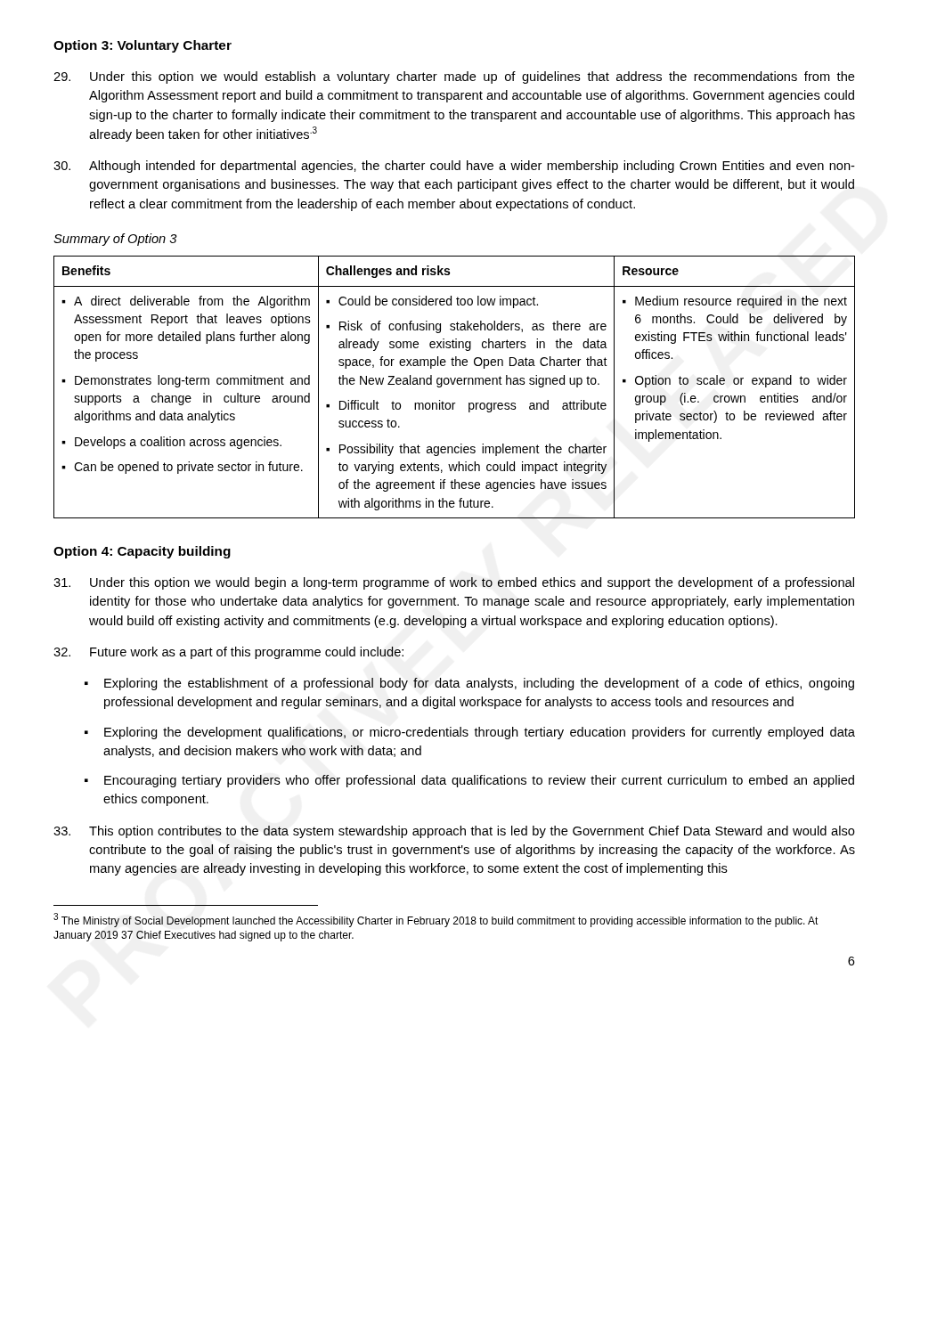PROACTIVELY RELEASED
Option 3: Voluntary Charter
29. Under this option we would establish a voluntary charter made up of guidelines that address the recommendations from the Algorithm Assessment report and build a commitment to transparent and accountable use of algorithms. Government agencies could sign-up to the charter to formally indicate their commitment to the transparent and accountable use of algorithms. This approach has already been taken for other initiatives.3
30. Although intended for departmental agencies, the charter could have a wider membership including Crown Entities and even non-government organisations and businesses. The way that each participant gives effect to the charter would be different, but it would reflect a clear commitment from the leadership of each member about expectations of conduct.
Summary of Option 3
| Benefits | Challenges and risks | Resource |
| --- | --- | --- |
| A direct deliverable from the Algorithm Assessment Report that leaves options open for more detailed plans further along the process Demonstrates long-term commitment and supports a change in culture around algorithms and data analytics Develops a coalition across agencies. Can be opened to private sector in future. | Could be considered too low impact. Risk of confusing stakeholders, as there are already some existing charters in the data space, for example the Open Data Charter that the New Zealand government has signed up to. Difficult to monitor progress and attribute success to. Possibility that agencies implement the charter to varying extents, which could impact integrity of the agreement if these agencies have issues with algorithms in the future. | Medium resource required in the next 6 months. Could be delivered by existing FTEs within functional leads' offices. Option to scale or expand to wider group (i.e. crown entities and/or private sector) to be reviewed after implementation. |
Option 4: Capacity building
31. Under this option we would begin a long-term programme of work to embed ethics and support the development of a professional identity for those who undertake data analytics for government. To manage scale and resource appropriately, early implementation would build off existing activity and commitments (e.g. developing a virtual workspace and exploring education options).
32. Future work as a part of this programme could include:
Exploring the establishment of a professional body for data analysts, including the development of a code of ethics, ongoing professional development and regular seminars, and a digital workspace for analysts to access tools and resources and
Exploring the development qualifications, or micro-credentials through tertiary education providers for currently employed data analysts, and decision makers who work with data; and
Encouraging tertiary providers who offer professional data qualifications to review their current curriculum to embed an applied ethics component.
33. This option contributes to the data system stewardship approach that is led by the Government Chief Data Steward and would also contribute to the goal of raising the public's trust in government's use of algorithms by increasing the capacity of the workforce. As many agencies are already investing in developing this workforce, to some extent the cost of implementing this
3 The Ministry of Social Development launched the Accessibility Charter in February 2018 to build commitment to providing accessible information to the public. At January 2019 37 Chief Executives had signed up to the charter.
6